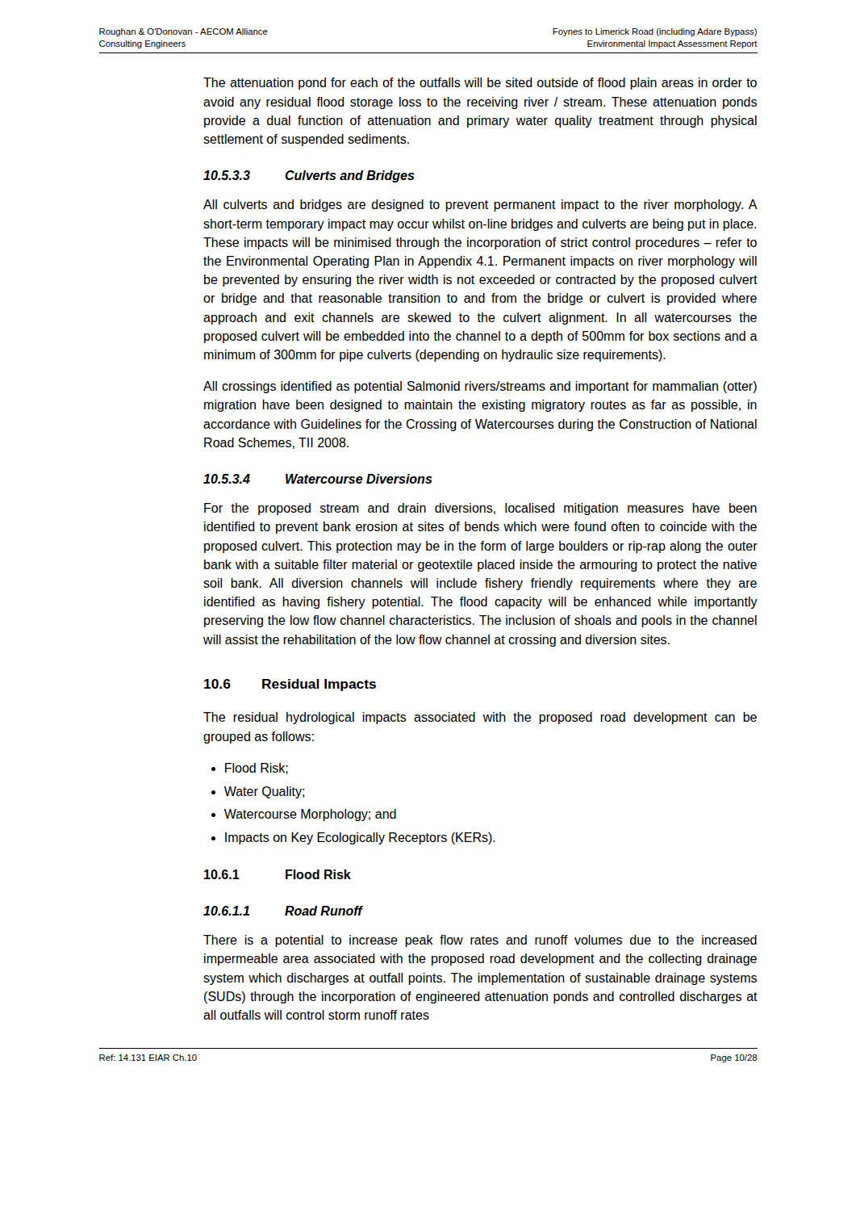Roughan & O'Donovan - AECOM Alliance
Consulting Engineers
Foynes to Limerick Road (including Adare Bypass)
Environmental Impact Assessment Report
The attenuation pond for each of the outfalls will be sited outside of flood plain areas in order to avoid any residual flood storage loss to the receiving river / stream. These attenuation ponds provide a dual function of attenuation and primary water quality treatment through physical settlement of suspended sediments.
10.5.3.3 Culverts and Bridges
All culverts and bridges are designed to prevent permanent impact to the river morphology. A short-term temporary impact may occur whilst on-line bridges and culverts are being put in place. These impacts will be minimised through the incorporation of strict control procedures – refer to the Environmental Operating Plan in Appendix 4.1. Permanent impacts on river morphology will be prevented by ensuring the river width is not exceeded or contracted by the proposed culvert or bridge and that reasonable transition to and from the bridge or culvert is provided where approach and exit channels are skewed to the culvert alignment. In all watercourses the proposed culvert will be embedded into the channel to a depth of 500mm for box sections and a minimum of 300mm for pipe culverts (depending on hydraulic size requirements).
All crossings identified as potential Salmonid rivers/streams and important for mammalian (otter) migration have been designed to maintain the existing migratory routes as far as possible, in accordance with Guidelines for the Crossing of Watercourses during the Construction of National Road Schemes, TII 2008.
10.5.3.4 Watercourse Diversions
For the proposed stream and drain diversions, localised mitigation measures have been identified to prevent bank erosion at sites of bends which were found often to coincide with the proposed culvert. This protection may be in the form of large boulders or rip-rap along the outer bank with a suitable filter material or geotextile placed inside the armouring to protect the native soil bank. All diversion channels will include fishery friendly requirements where they are identified as having fishery potential. The flood capacity will be enhanced while importantly preserving the low flow channel characteristics. The inclusion of shoals and pools in the channel will assist the rehabilitation of the low flow channel at crossing and diversion sites.
10.6 Residual Impacts
The residual hydrological impacts associated with the proposed road development can be grouped as follows:
Flood Risk;
Water Quality;
Watercourse Morphology; and
Impacts on Key Ecologically Receptors (KERs).
10.6.1 Flood Risk
10.6.1.1 Road Runoff
There is a potential to increase peak flow rates and runoff volumes due to the increased impermeable area associated with the proposed road development and the collecting drainage system which discharges at outfall points. The implementation of sustainable drainage systems (SUDs) through the incorporation of engineered attenuation ponds and controlled discharges at all outfalls will control storm runoff rates
Ref: 14.131 EIAR Ch.10
Page 10/28